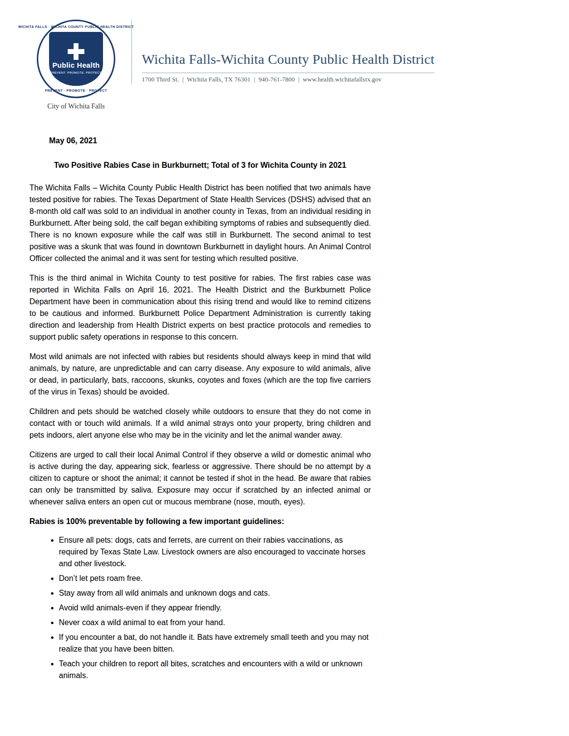WICHITA FALLS · WICHITA COUNTY PUBLIC HEALTH DISTRICT PREVENT · PROMOTE · PROTECT
Public Health
Prevent. Promote. Protect.
City of Wichita Falls
Wichita Falls-Wichita County Public Health District
1700 Third St. | Wichita Falls, TX 76301 | 940-761-7800 | www.health.wichitafallstx.gov
May 06, 2021
Two Positive Rabies Case in Burkburnett; Total of 3 for Wichita County in 2021
The Wichita Falls – Wichita County Public Health District has been notified that two animals have tested positive for rabies. The Texas Department of State Health Services (DSHS) advised that an 8-month old calf was sold to an individual in another county in Texas, from an individual residing in Burkburnett. After being sold, the calf began exhibiting symptoms of rabies and subsequently died. There is no known exposure while the calf was still in Burkburnett. The second animal to test positive was a skunk that was found in downtown Burkburnett in daylight hours. An Animal Control Officer collected the animal and it was sent for testing which resulted positive.
This is the third animal in Wichita County to test positive for rabies. The first rabies case was reported in Wichita Falls on April 16, 2021. The Health District and the Burkburnett Police Department have been in communication about this rising trend and would like to remind citizens to be cautious and informed. Burkburnett Police Department Administration is currently taking direction and leadership from Health District experts on best practice protocols and remedies to support public safety operations in response to this concern.
Most wild animals are not infected with rabies but residents should always keep in mind that wild animals, by nature, are unpredictable and can carry disease. Any exposure to wild animals, alive or dead, in particularly, bats, raccoons, skunks, coyotes and foxes (which are the top five carriers of the virus in Texas) should be avoided.
Children and pets should be watched closely while outdoors to ensure that they do not come in contact with or touch wild animals. If a wild animal strays onto your property, bring children and pets indoors, alert anyone else who may be in the vicinity and let the animal wander away.
Citizens are urged to call their local Animal Control if they observe a wild or domestic animal who is active during the day, appearing sick, fearless or aggressive. There should be no attempt by a citizen to capture or shoot the animal; it cannot be tested if shot in the head. Be aware that rabies can only be transmitted by saliva. Exposure may occur if scratched by an infected animal or whenever saliva enters an open cut or mucous membrane (nose, mouth, eyes).
Rabies is 100% preventable by following a few important guidelines:
Ensure all pets: dogs, cats and ferrets, are current on their rabies vaccinations, as required by Texas State Law. Livestock owners are also encouraged to vaccinate horses and other livestock.
Don’t let pets roam free.
Stay away from all wild animals and unknown dogs and cats.
Avoid wild animals-even if they appear friendly.
Never coax a wild animal to eat from your hand.
If you encounter a bat, do not handle it. Bats have extremely small teeth and you may not realize that you have been bitten.
Teach your children to report all bites, scratches and encounters with a wild or unknown animals.